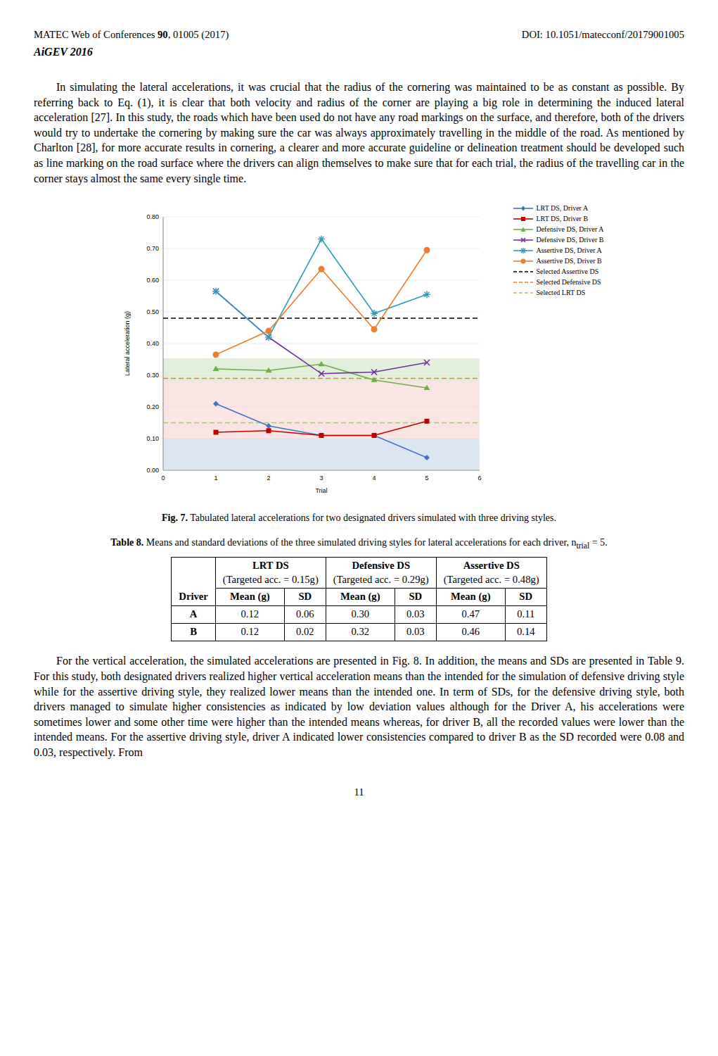MATEC Web of Conferences 90, 01005 (2017)
DOI: 10.1051/matecconf/20179001005
AiGEV 2016
In simulating the lateral accelerations, it was crucial that the radius of the cornering was maintained to be as constant as possible. By referring back to Eq. (1), it is clear that both velocity and radius of the corner are playing a big role in determining the induced lateral acceleration [27]. In this study, the roads which have been used do not have any road markings on the surface, and therefore, both of the drivers would try to undertake the cornering by making sure the car was always approximately travelling in the middle of the road. As mentioned by Charlton [28], for more accurate results in cornering, a clearer and more accurate guideline or delineation treatment should be developed such as line marking on the road surface where the drivers can align themselves to make sure that for each trial, the radius of the travelling car in the corner stays almost the same every single time.
0.00 0.10 0.20 0.30 0.40 0.50 0.60 0.70 0.80 0 1 2 3 4 5 6 Trial Lateral acceleration (g)
LRT DS, Driver A
LRT DS, Driver B
Defensive DS, Driver A
Defensive DS, Driver B
Assertive DS, Driver A
Assertive DS, Driver B
Selected Assertive DS
Selected Defensive DS
Selected LRT DS
Fig. 7. Tabulated lateral accelerations for two designated drivers simulated with three driving styles.
Table 8. Means and standard deviations of the three simulated driving styles for lateral accelerations for each driver, ntrial = 5.
| Driver | LRT DS (Targeted acc. = 0.15g) | Defensive DS (Targeted acc. = 0.29g) | Assertive DS (Targeted acc. = 0.48g) |
| Mean (g) | SD | Mean (g) | SD | Mean (g) | SD |
| A | 0.12 | 0.06 | 0.30 | 0.03 | 0.47 | 0.11 |
| B | 0.12 | 0.02 | 0.32 | 0.03 | 0.46 | 0.14 |
For the vertical acceleration, the simulated accelerations are presented in Fig. 8. In addition, the means and SDs are presented in Table 9. For this study, both designated drivers realized higher vertical acceleration means than the intended for the simulation of defensive driving style while for the assertive driving style, they realized lower means than the intended one. In term of SDs, for the defensive driving style, both drivers managed to simulate higher consistencies as indicated by low deviation values although for the Driver A, his accelerations were sometimes lower and some other time were higher than the intended means whereas, for driver B, all the recorded values were lower than the intended means. For the assertive driving style, driver A indicated lower consistencies compared to driver B as the SD recorded were 0.08 and 0.03, respectively. From
11